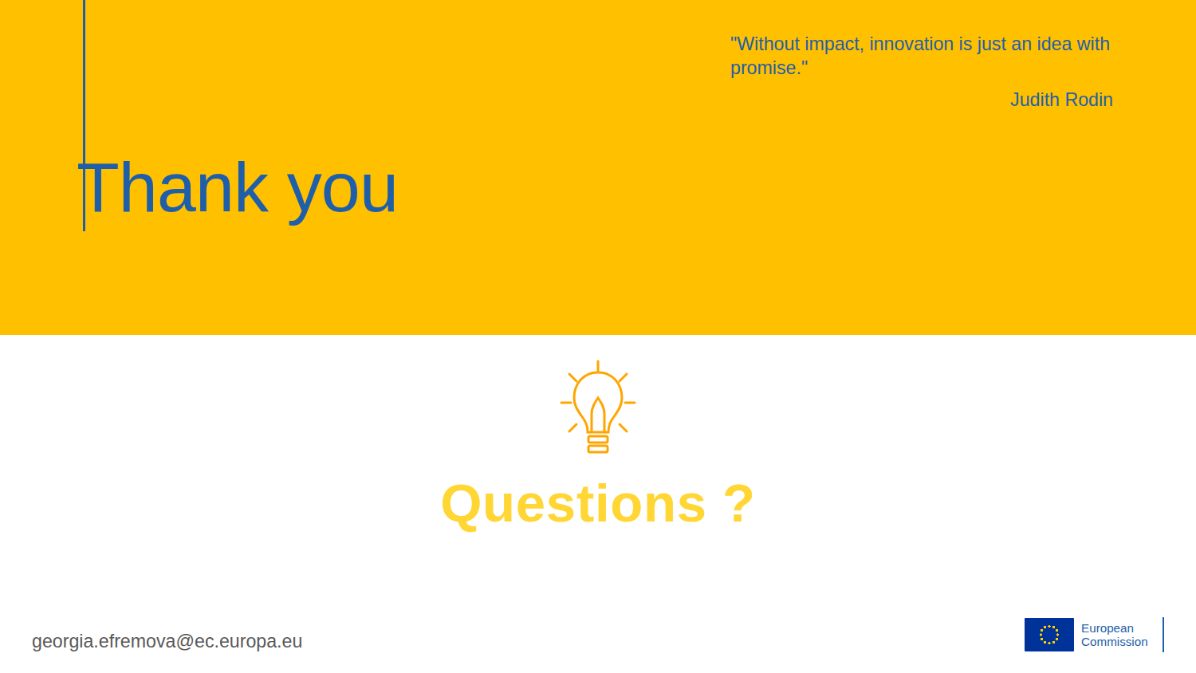"Without impact, innovation is just an idea with promise."
Judith Rodin
Thank you
Questions ?
georgia.efremova@ec.europa.eu
European
Commission